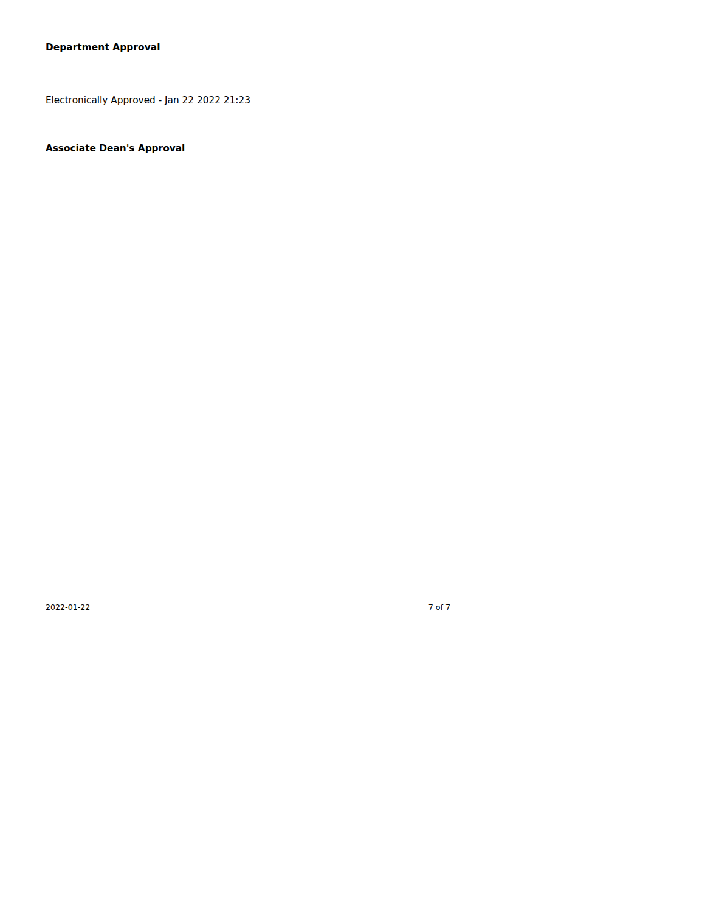Department Approval
Electronically Approved - Jan 22 2022 21:23
Associate Dean's Approval
2022-01-22 7 of 7